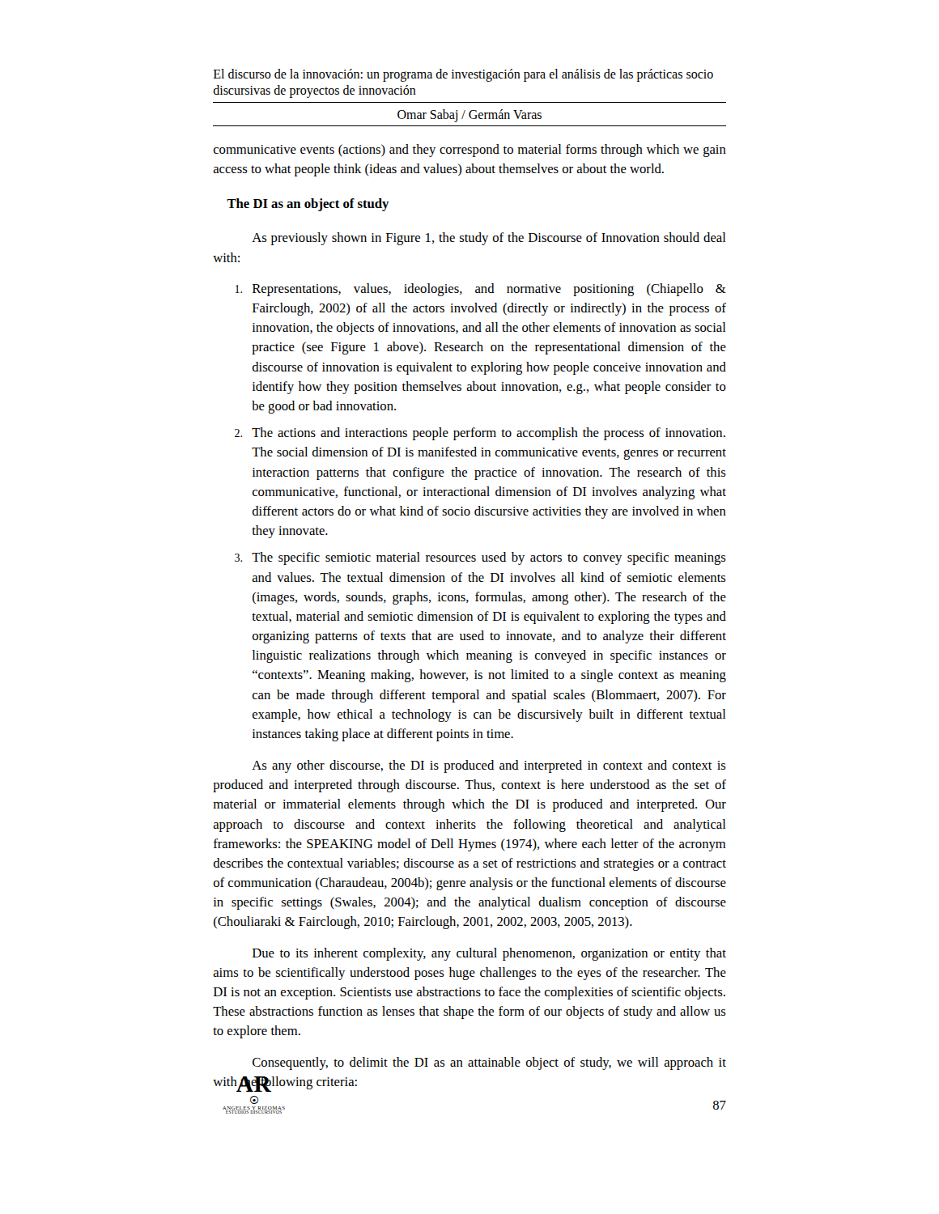El discurso de la innovación: un programa de investigación para el análisis de las prácticas socio
discursivas de proyectos de innovación
Omar Sabaj / Germán Varas
communicative events (actions) and they correspond to material forms through which we gain access to what people think (ideas and values) about themselves or about the world.
The DI as an object of study
As previously shown in Figure 1, the study of the Discourse of Innovation should deal with:
Representations, values, ideologies, and normative positioning (Chiapello & Fairclough, 2002) of all the actors involved (directly or indirectly) in the process of innovation, the objects of innovations, and all the other elements of innovation as social practice (see Figure 1 above). Research on the representational dimension of the discourse of innovation is equivalent to exploring how people conceive innovation and identify how they position themselves about innovation, e.g., what people consider to be good or bad innovation.
The actions and interactions people perform to accomplish the process of innovation. The social dimension of DI is manifested in communicative events, genres or recurrent interaction patterns that configure the practice of innovation. The research of this communicative, functional, or interactional dimension of DI involves analyzing what different actors do or what kind of socio discursive activities they are involved in when they innovate.
The specific semiotic material resources used by actors to convey specific meanings and values. The textual dimension of the DI involves all kind of semiotic elements (images, words, sounds, graphs, icons, formulas, among other). The research of the textual, material and semiotic dimension of DI is equivalent to exploring the types and organizing patterns of texts that are used to innovate, and to analyze their different linguistic realizations through which meaning is conveyed in specific instances or “contexts”. Meaning making, however, is not limited to a single context as meaning can be made through different temporal and spatial scales (Blommaert, 2007). For example, how ethical a technology is can be discursively built in different textual instances taking place at different points in time.
As any other discourse, the DI is produced and interpreted in context and context is produced and interpreted through discourse. Thus, context is here understood as the set of material or immaterial elements through which the DI is produced and interpreted. Our approach to discourse and context inherits the following theoretical and analytical frameworks: the SPEAKING model of Dell Hymes (1974), where each letter of the acronym describes the contextual variables; discourse as a set of restrictions and strategies or a contract of communication (Charaudeau, 2004b); genre analysis or the functional elements of discourse in specific settings (Swales, 2004); and the analytical dualism conception of discourse (Chouliaraki & Fairclough, 2010; Fairclough, 2001, 2002, 2003, 2005, 2013).
Due to its inherent complexity, any cultural phenomenon, organization or entity that aims to be scientifically understood poses huge challenges to the eyes of the researcher. The DI is not an exception. Scientists use abstractions to face the complexities of scientific objects. These abstractions function as lenses that shape the form of our objects of study and allow us to explore them.
Consequently, to delimit the DI as an attainable object of study, we will approach it with the following criteria:
AR ⦿ ANGELES Y RIZOMAS ESTUDIOS DISCURSIVOS
87